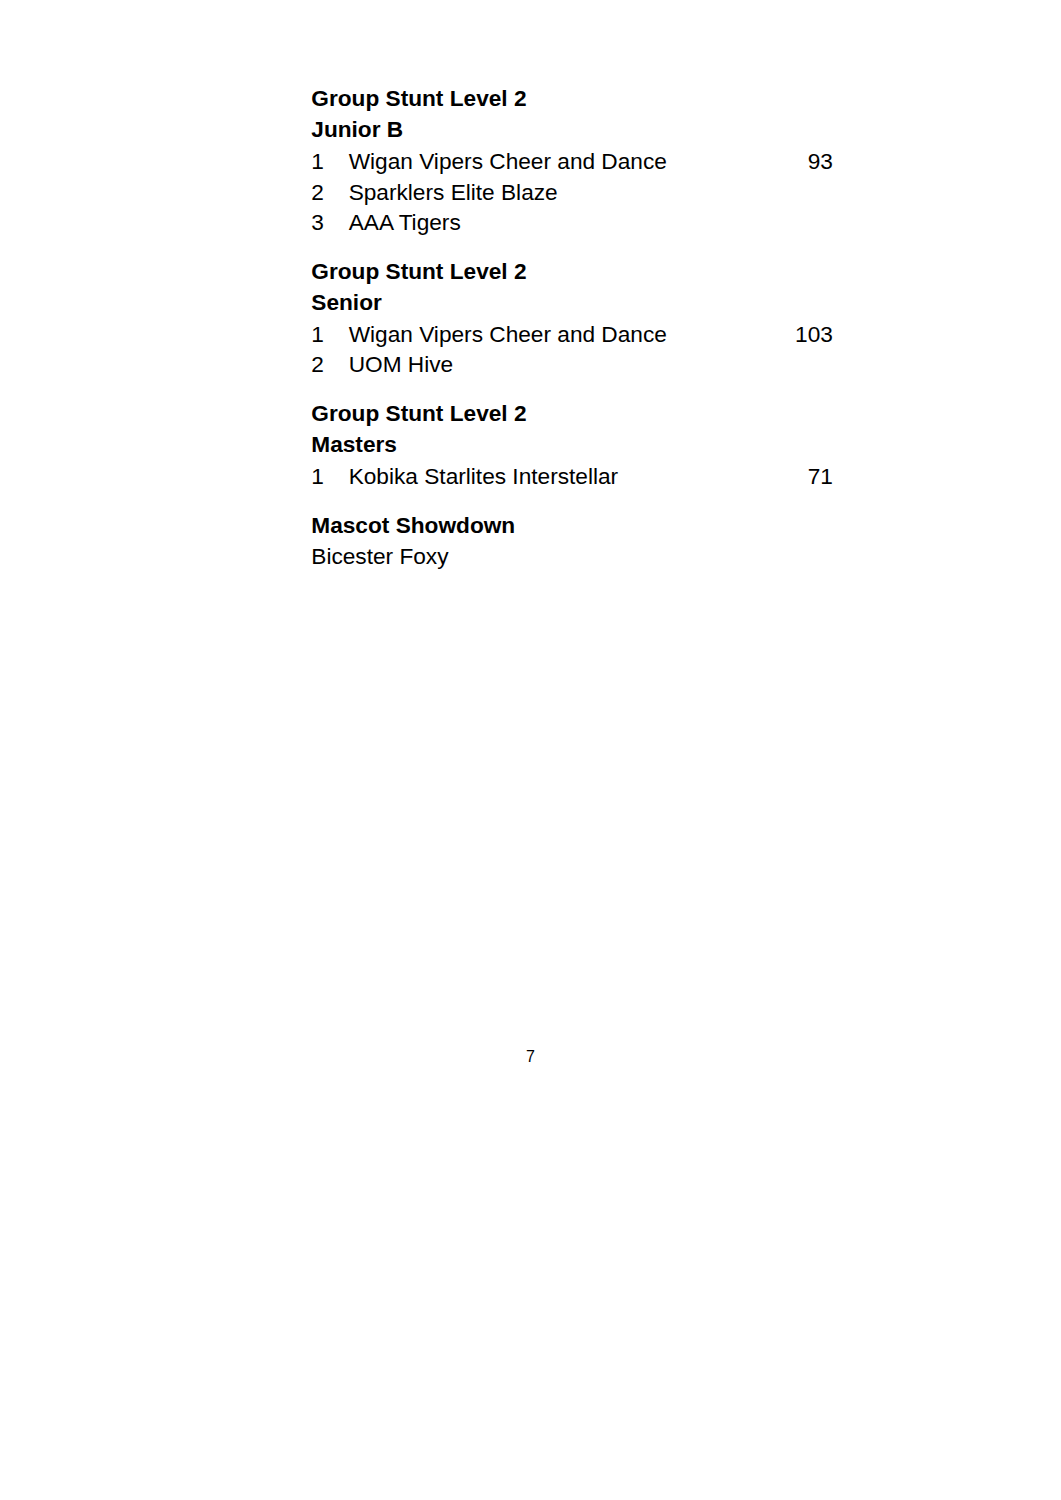Group Stunt Level 2
Junior B
| 1 | Wigan Vipers Cheer and Dance | 93 |
| 2 | Sparklers Elite Blaze | |
| 3 | AAA Tigers | |
Group Stunt Level 2
Senior
| 1 | Wigan Vipers Cheer and Dance | 103 |
| 2 | UOM Hive | |
Group Stunt Level 2
Masters
| 1 | Kobika Starlites Interstellar | 71 |
Mascot Showdown
Bicester Foxy
7